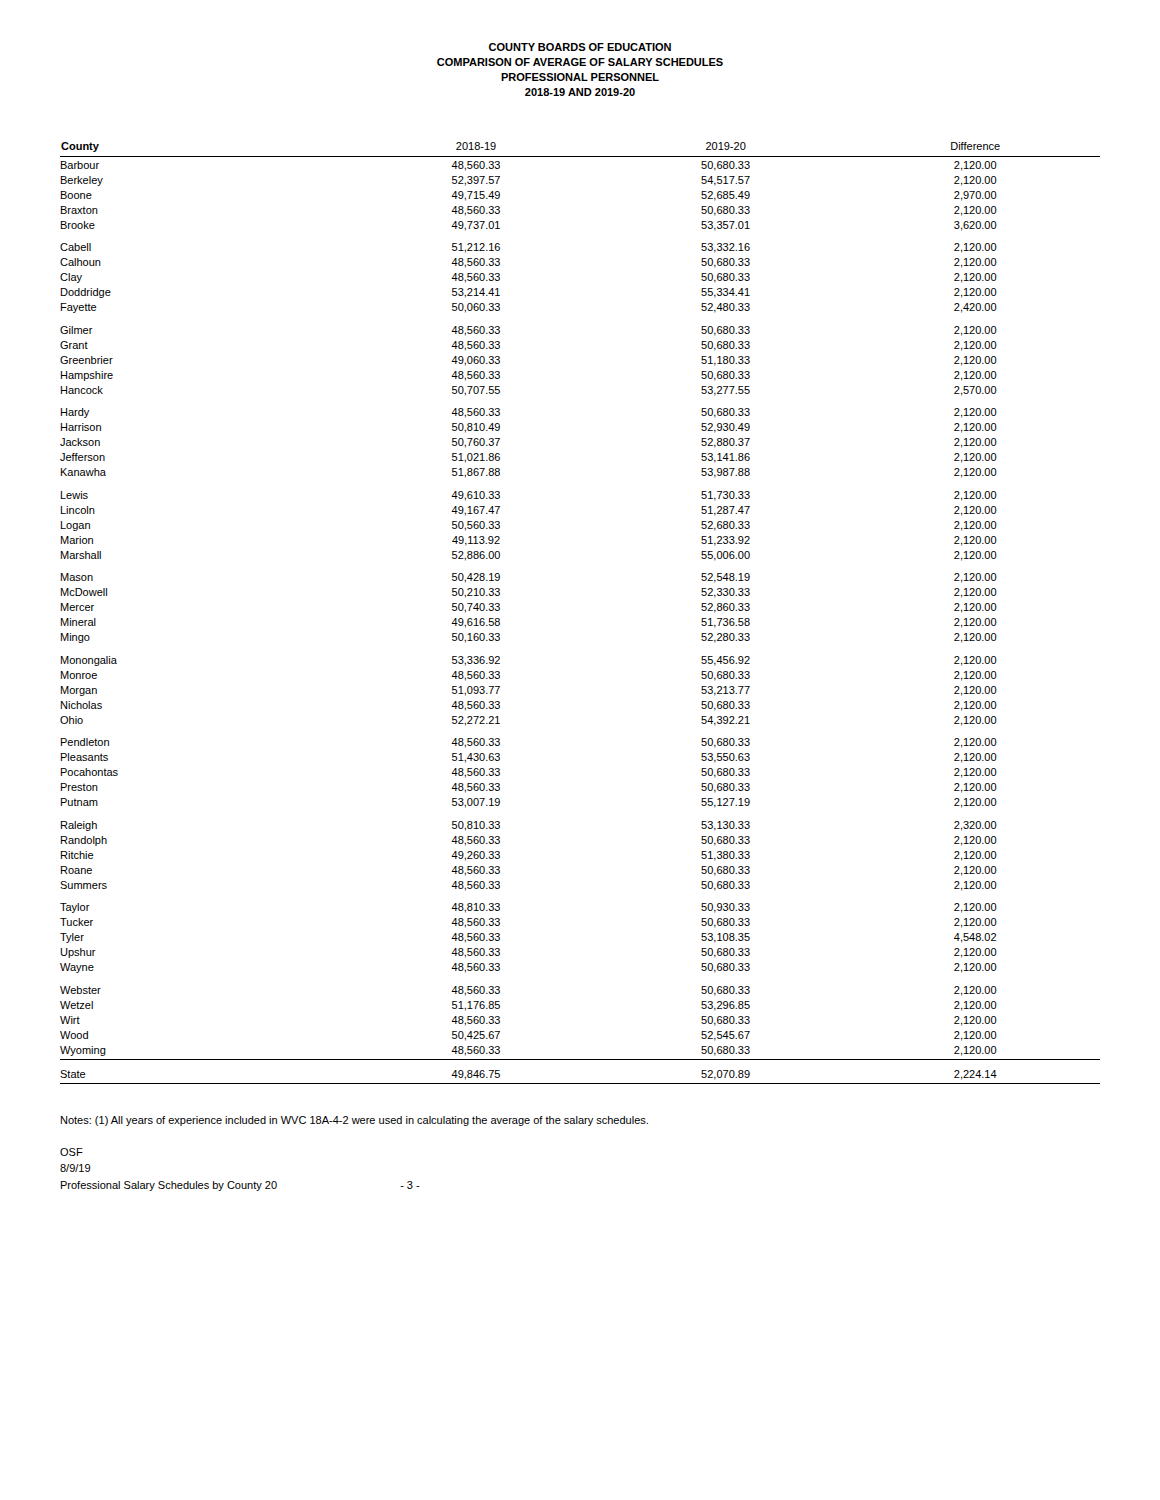COUNTY BOARDS OF EDUCATION
COMPARISON OF AVERAGE OF SALARY SCHEDULES
PROFESSIONAL PERSONNEL
2018-19 AND 2019-20
| County | 2018-19 | 2019-20 | Difference |
| --- | --- | --- | --- |
| Barbour | 48,560.33 | 50,680.33 | 2,120.00 |
| Berkeley | 52,397.57 | 54,517.57 | 2,120.00 |
| Boone | 49,715.49 | 52,685.49 | 2,970.00 |
| Braxton | 48,560.33 | 50,680.33 | 2,120.00 |
| Brooke | 49,737.01 | 53,357.01 | 3,620.00 |
| Cabell | 51,212.16 | 53,332.16 | 2,120.00 |
| Calhoun | 48,560.33 | 50,680.33 | 2,120.00 |
| Clay | 48,560.33 | 50,680.33 | 2,120.00 |
| Doddridge | 53,214.41 | 55,334.41 | 2,120.00 |
| Fayette | 50,060.33 | 52,480.33 | 2,420.00 |
| Gilmer | 48,560.33 | 50,680.33 | 2,120.00 |
| Grant | 48,560.33 | 50,680.33 | 2,120.00 |
| Greenbrier | 49,060.33 | 51,180.33 | 2,120.00 |
| Hampshire | 48,560.33 | 50,680.33 | 2,120.00 |
| Hancock | 50,707.55 | 53,277.55 | 2,570.00 |
| Hardy | 48,560.33 | 50,680.33 | 2,120.00 |
| Harrison | 50,810.49 | 52,930.49 | 2,120.00 |
| Jackson | 50,760.37 | 52,880.37 | 2,120.00 |
| Jefferson | 51,021.86 | 53,141.86 | 2,120.00 |
| Kanawha | 51,867.88 | 53,987.88 | 2,120.00 |
| Lewis | 49,610.33 | 51,730.33 | 2,120.00 |
| Lincoln | 49,167.47 | 51,287.47 | 2,120.00 |
| Logan | 50,560.33 | 52,680.33 | 2,120.00 |
| Marion | 49,113.92 | 51,233.92 | 2,120.00 |
| Marshall | 52,886.00 | 55,006.00 | 2,120.00 |
| Mason | 50,428.19 | 52,548.19 | 2,120.00 |
| McDowell | 50,210.33 | 52,330.33 | 2,120.00 |
| Mercer | 50,740.33 | 52,860.33 | 2,120.00 |
| Mineral | 49,616.58 | 51,736.58 | 2,120.00 |
| Mingo | 50,160.33 | 52,280.33 | 2,120.00 |
| Monongalia | 53,336.92 | 55,456.92 | 2,120.00 |
| Monroe | 48,560.33 | 50,680.33 | 2,120.00 |
| Morgan | 51,093.77 | 53,213.77 | 2,120.00 |
| Nicholas | 48,560.33 | 50,680.33 | 2,120.00 |
| Ohio | 52,272.21 | 54,392.21 | 2,120.00 |
| Pendleton | 48,560.33 | 50,680.33 | 2,120.00 |
| Pleasants | 51,430.63 | 53,550.63 | 2,120.00 |
| Pocahontas | 48,560.33 | 50,680.33 | 2,120.00 |
| Preston | 48,560.33 | 50,680.33 | 2,120.00 |
| Putnam | 53,007.19 | 55,127.19 | 2,120.00 |
| Raleigh | 50,810.33 | 53,130.33 | 2,320.00 |
| Randolph | 48,560.33 | 50,680.33 | 2,120.00 |
| Ritchie | 49,260.33 | 51,380.33 | 2,120.00 |
| Roane | 48,560.33 | 50,680.33 | 2,120.00 |
| Summers | 48,560.33 | 50,680.33 | 2,120.00 |
| Taylor | 48,810.33 | 50,930.33 | 2,120.00 |
| Tucker | 48,560.33 | 50,680.33 | 2,120.00 |
| Tyler | 48,560.33 | 53,108.35 | 4,548.02 |
| Upshur | 48,560.33 | 50,680.33 | 2,120.00 |
| Wayne | 48,560.33 | 50,680.33 | 2,120.00 |
| Webster | 48,560.33 | 50,680.33 | 2,120.00 |
| Wetzel | 51,176.85 | 53,296.85 | 2,120.00 |
| Wirt | 48,560.33 | 50,680.33 | 2,120.00 |
| Wood | 50,425.67 | 52,545.67 | 2,120.00 |
| Wyoming | 48,560.33 | 50,680.33 | 2,120.00 |
| State | 49,846.75 | 52,070.89 | 2,224.14 |
Notes: (1) All years of experience included in WVC 18A-4-2 were used in calculating the average of the salary schedules.
OSF
8/9/19
Professional Salary Schedules by County 20 - 3 -